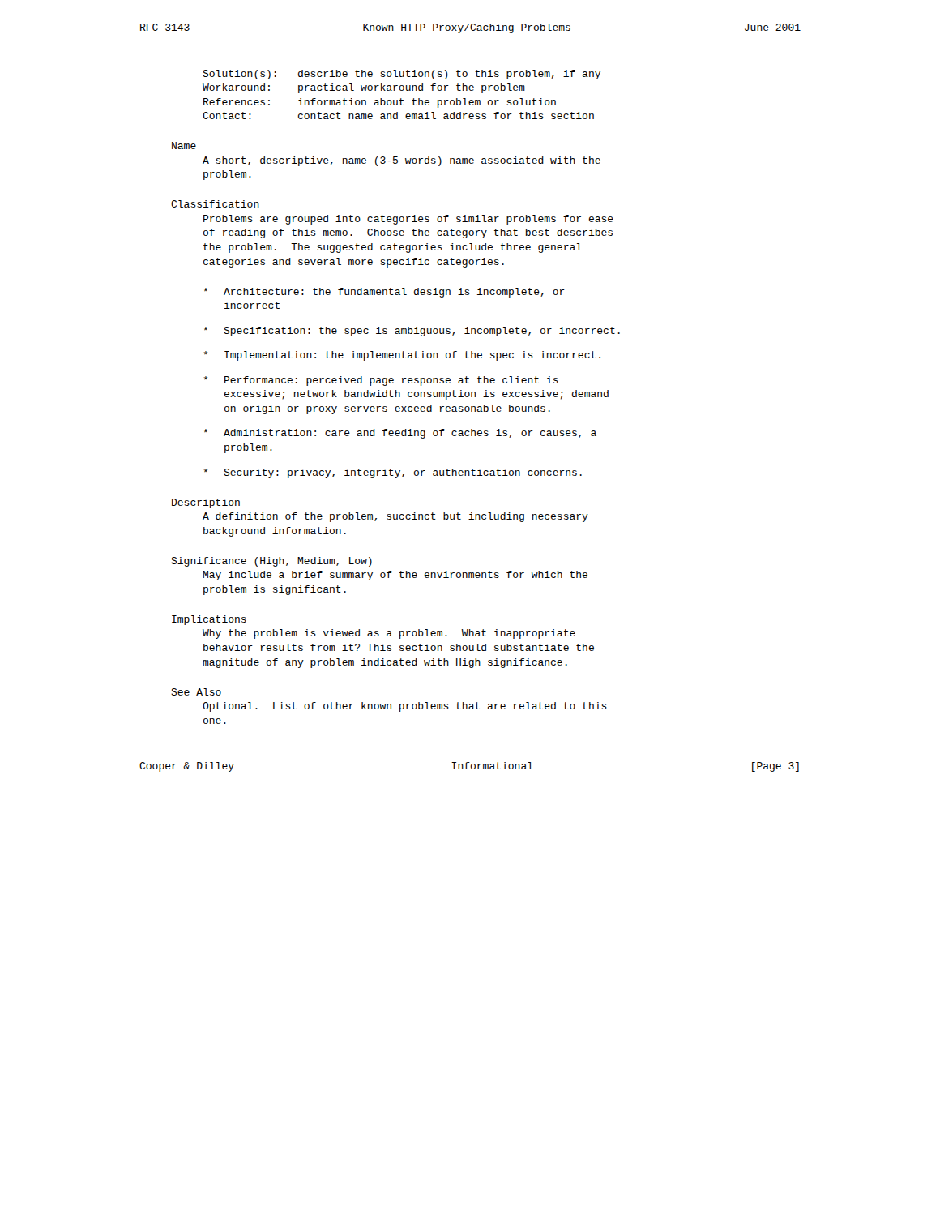RFC 3143 Known HTTP Proxy/Caching Problems June 2001
Solution(s):   describe the solution(s) to this problem, if any
Workaround:    practical workaround for the problem
References:    information about the problem or solution
Contact:       contact name and email address for this section
Name
A short, descriptive, name (3-5 words) name associated with the
problem.
Classification
Problems are grouped into categories of similar problems for ease
of reading of this memo.  Choose the category that best describes
the problem.  The suggested categories include three general
categories and several more specific categories.
*Architecture: the fundamental design is incomplete, or
incorrect
*Specification: the spec is ambiguous, incomplete, or incorrect.
*Implementation: the implementation of the spec is incorrect.
*Performance: perceived page response at the client is
excessive; network bandwidth consumption is excessive; demand
on origin or proxy servers exceed reasonable bounds.
*Administration: care and feeding of caches is, or causes, a
problem.
*Security: privacy, integrity, or authentication concerns.
Description
A definition of the problem, succinct but including necessary
background information.
Significance (High, Medium, Low)
May include a brief summary of the environments for which the
problem is significant.
Implications
Why the problem is viewed as a problem.  What inappropriate
behavior results from it? This section should substantiate the
magnitude of any problem indicated with High significance.
See Also
Optional.  List of other known problems that are related to this
one.
Cooper & Dilley Informational [Page 3]